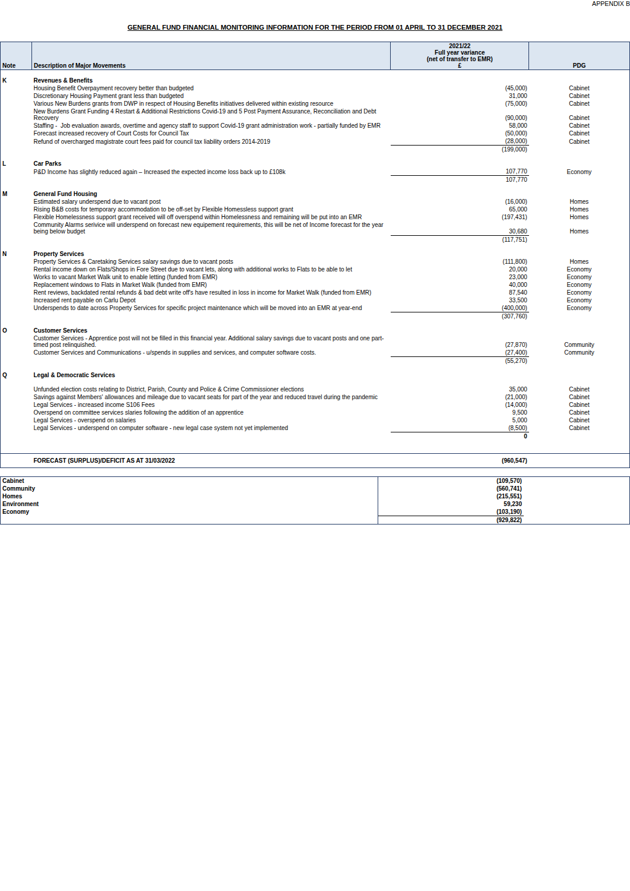APPENDIX B
GENERAL FUND FINANCIAL MONITORING INFORMATION FOR THE PERIOD FROM 01 APRIL TO 31 DECEMBER 2021
| Note | Description of Major Movements | 2021/22 Full year variance (net of transfer to EMR) £ | PDG |
| --- | --- | --- | --- |
| K | Revenues & Benefits | | |
| | Housing Benefit Overpayment recovery better than budgeted | (45,000) | Cabinet |
| | Discretionary Housing Payment grant less than budgeted | 31,000 | Cabinet |
| | Various New Burdens grants from DWP in respect of Housing Benefits initiatives delivered within existing resource | (75,000) | Cabinet |
| | New Burdens Grant Funding 4 Restart & Additional Restrictions Covid-19 and 5 Post Payment Assurance, Reconciliation and Debt Recovery | (90,000) | Cabinet |
| | Staffing - Job evaluation awards, overtime and agency staff to support Covid-19 grant administration work - partially funded by EMR | 58,000 | Cabinet |
| | Forecast increased recovery of Court Costs for Council Tax | (50,000) | Cabinet |
| | Refund of overcharged magistrate court fees paid for council tax liability orders 2014-2019 | (28,000) | Cabinet |
| | | (199,000) | |
| L | Car Parks | | |
| | P&D Income has slightly reduced again – Increased the expected income loss back up to £108k | 107,770 | Economy |
| | | 107,770 | |
| M | General Fund Housing | | |
| | Estimated salary underspend due to vacant post | (16,000) | Homes |
| | Rising B&B costs for temporary accommodation to be off-set by Flexible Homessless support grant | 65,000 | Homes |
| | Flexible Homelessness support grant received will off overspend within Homelessness and remaining will be put into an EMR | (197,431) | Homes |
| | Community Alarms serivice will underspend on forecast new equipement requirements, this will be net of Income forecast for the year being below budget | 30,680 | Homes |
| | | (117,751) | |
| N | Property Services | | |
| | Property Services & Caretaking Services salary savings due to vacant posts | (111,800) | Homes |
| | Rental income down on Flats/Shops in Fore Street due to vacant lets, along with additional works to Flats to be able to let | 20,000 | Economy |
| | Works to vacant Market Walk unit to enable letting (funded from EMR) | 23,000 | Economy |
| | Replacement windows to Flats in Market Walk (funded from EMR) | 40,000 | Economy |
| | Rent reviews, backdated rental refunds & bad debt write off's have resulted in loss in income for Market Walk (funded from EMR) | 87,540 | Economy |
| | Increased rent payable on Carlu Depot | 33,500 | Economy |
| | Underspends to date across Property Services for specific project maintenance which will be moved into an EMR at year-end | (400,000) | Economy |
| | | (307,760) | |
| O | Customer Services | | |
| | Customer Services - Apprentice post will not be filled in this financial year. Additional salary savings due to vacant posts and one part-timed post relinquished. | (27,870) | Community |
| | Customer Services and Communications - u/spends in supplies and services, and computer software costs. | (27,400) | Community |
| | | (55,270) | |
| Q | Legal & Democratic Services | | |
| | Unfunded election costs relating to District, Parish, County and Police & Crime Commissioner elections | 35,000 | Cabinet |
| | Savings against Members' allowances and mileage due to vacant seats for part of the year and reduced travel during the pandemic | (21,000) | Cabinet |
| | Legal Services - increased income S106 Fees | (14,000) | Cabinet |
| | Overspend on committee services slaries following the addition of an apprentice | 9,500 | Cabinet |
| | Legal Services - overspend on salaries | 5,000 | Cabinet |
| | Legal Services - underspend on computer software - new legal case system not yet implemented | (8,500) | Cabinet |
| | | 0 | |
| | FORECAST (SURPLUS)/DEFICIT AS AT 31/03/2022 | (960,547) | |
| Cabinet | (109,570) | |
| Community | (560,741) | |
| Homes | (215,551) | |
| Environment | 59,230 | |
| Economy | (103,190) | |
| | (929,822) | |